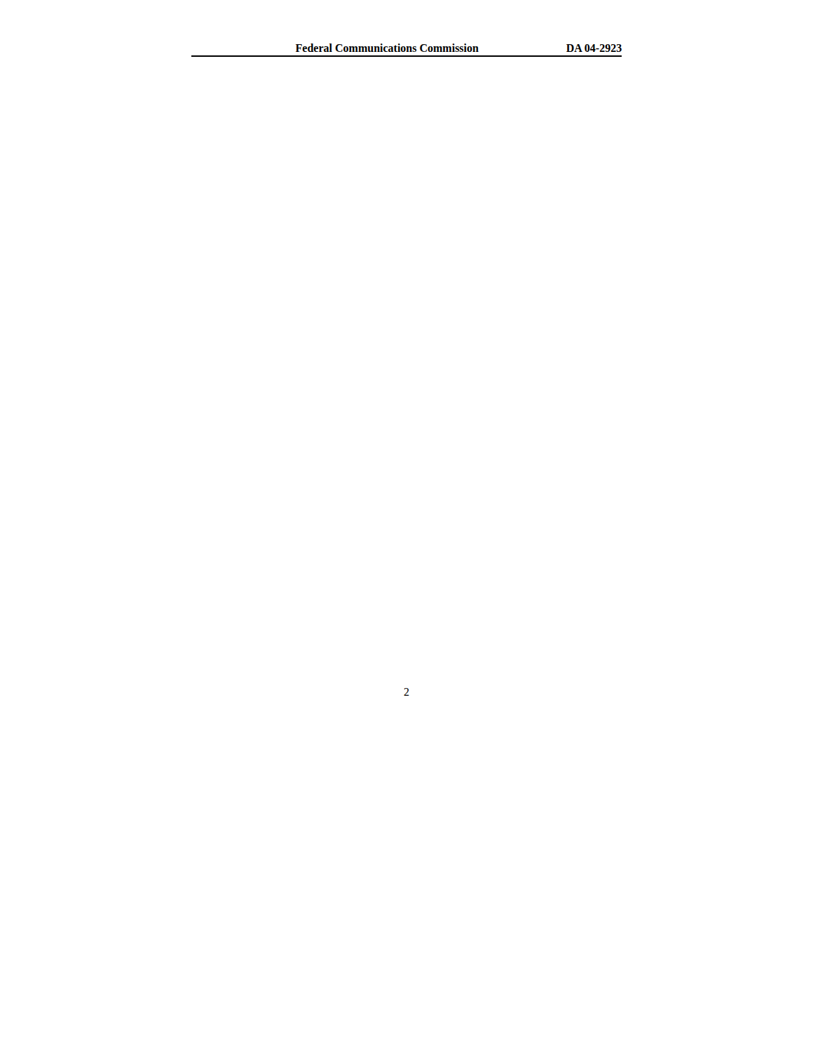Federal Communications Commission DA 04-2923
2